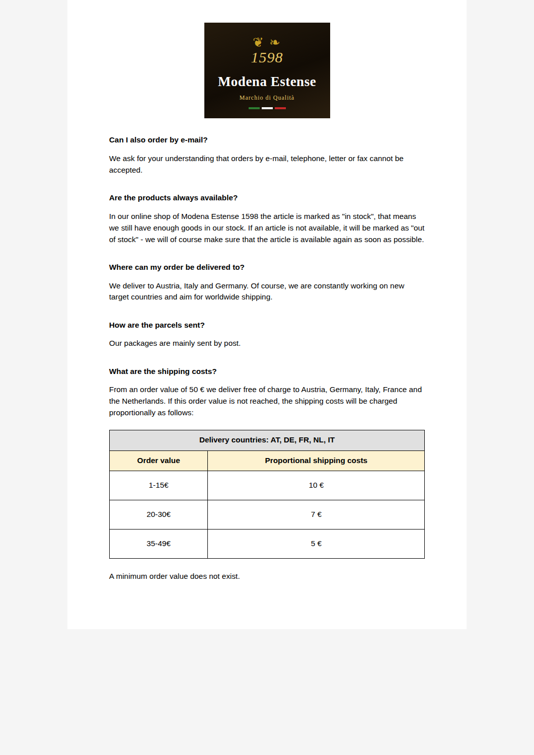❦ ❧
1598
Modena Estense
Marchio di Qualità
Can I also order by e-mail?
We ask for your understanding that orders by e-mail, telephone, letter or fax cannot be accepted.
Are the products always available?
In our online shop of Modena Estense 1598 the article is marked as "in stock", that means we still have enough goods in our stock. If an article is not available, it will be marked as "out of stock" - we will of course make sure that the article is available again as soon as possible.
Where can my order be delivered to?
We deliver to Austria, Italy and Germany. Of course, we are constantly working on new target countries and aim for worldwide shipping.
How are the parcels sent?
Our packages are mainly sent by post.
What are the shipping costs?
From an order value of 50 € we deliver free of charge to Austria, Germany, Italy, France and the Netherlands. If this order value is not reached, the shipping costs will be charged proportionally as follows:
| Delivery countries: AT, DE, FR, NL, IT |
| --- |
| Order value | Proportional shipping costs |
| 1-15€ | 10 € |
| 20-30€ | 7 € |
| 35-49€ | 5 € |
A minimum order value does not exist.